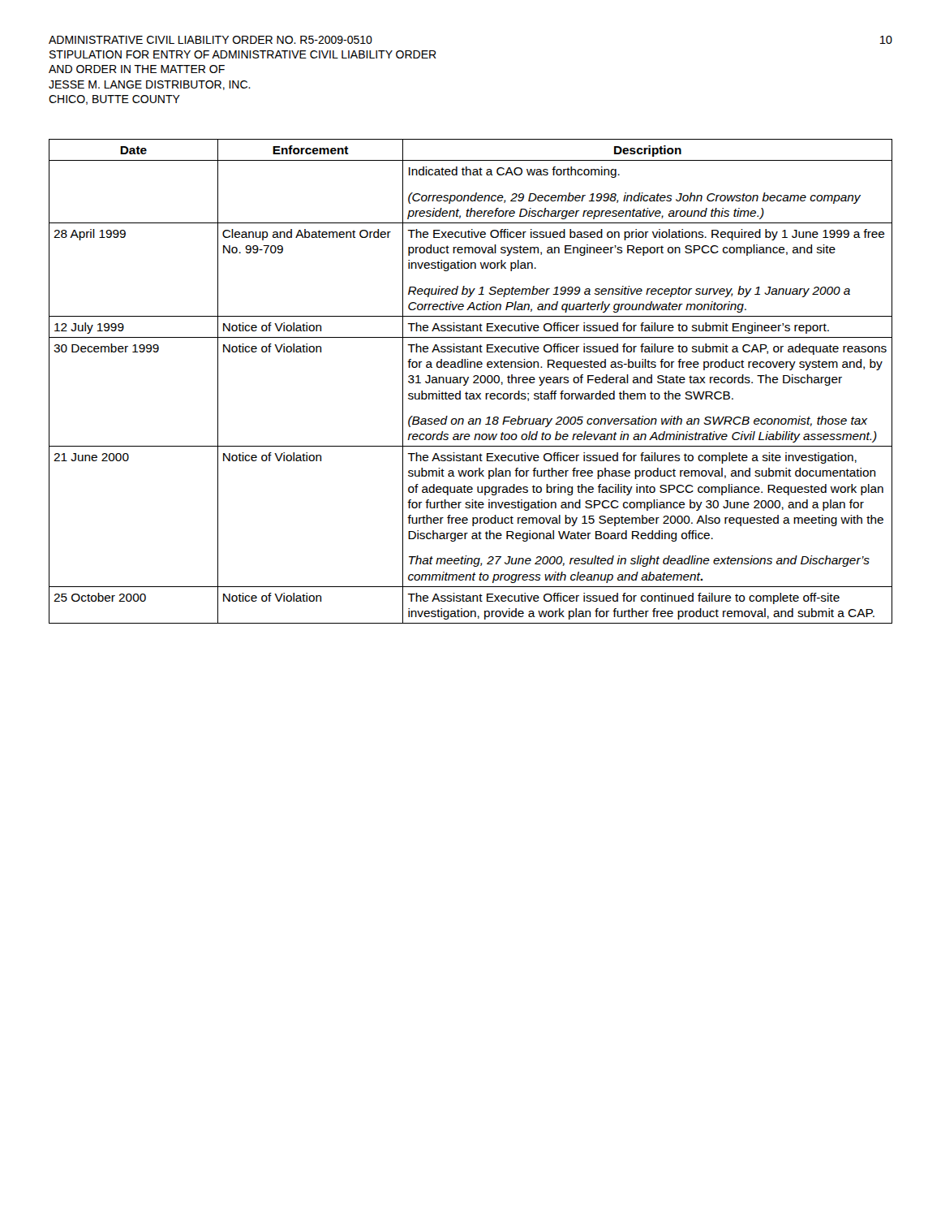10
Administrative Civil Liability Order No. R5-2009-0510
Stipulation for Entry of Administrative Civil Liability Order
and Order in the Matter of
Jesse M. Lange Distributor, Inc.
Chico, Butte County
| Date | Enforcement | Description |
| --- | --- | --- |
| | | Indicated that a CAO was forthcoming. (Correspondence, 29 December 1998, indicates John Crowston became company president, therefore Discharger representative, around this time.) |
| 28 April 1999 | Cleanup and Abatement Order No. 99-709 | The Executive Officer issued based on prior violations. Required by 1 June 1999 a free product removal system, an Engineer’s Report on SPCC compliance, and site investigation work plan. Required by 1 September 1999 a sensitive receptor survey, by 1 January 2000 a Corrective Action Plan, and quarterly groundwater monitoring . |
| 12 July 1999 | Notice of Violation | The Assistant Executive Officer issued for failure to submit Engineer’s report. |
| 30 December 1999 | Notice of Violation | The Assistant Executive Officer issued for failure to submit a CAP, or adequate reasons for a deadline extension. Requested as-builts for free product recovery system and, by 31 January 2000, three years of Federal and State tax records. The Discharger submitted tax records; staff forwarded them to the SWRCB. (Based on an 18 February 2005 conversation with an SWRCB economist, those tax records are now too old to be relevant in an Administrative Civil Liability assessment.) |
| 21 June 2000 | Notice of Violation | The Assistant Executive Officer issued for failures to complete a site investigation, submit a work plan for further free phase product removal, and submit documentation of adequate upgrades to bring the facility into SPCC compliance. Requested work plan for further site investigation and SPCC compliance by 30 June 2000, and a plan for further free product removal by 15 September 2000. Also requested a meeting with the Discharger at the Regional Water Board Redding office. That meeting, 27 June 2000, resulted in slight deadline extensions and Discharger’s commitment to progress with cleanup and abatement . |
| 25 October 2000 | Notice of Violation | The Assistant Executive Officer issued for continued failure to complete off-site investigation, provide a work plan for further free product removal, and submit a CAP. |